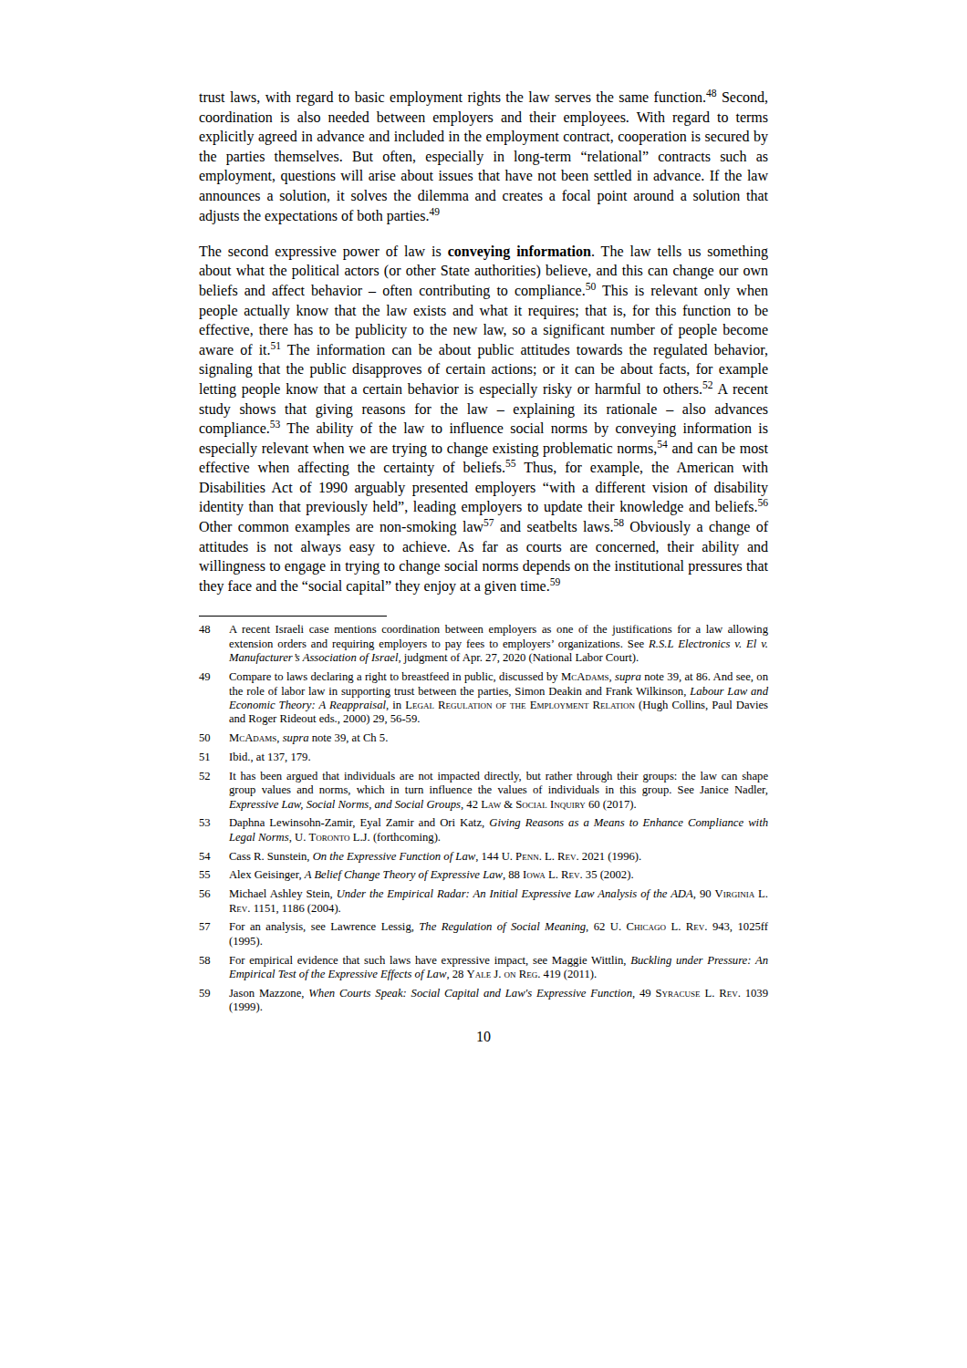trust laws, with regard to basic employment rights the law serves the same function.48 Second, coordination is also needed between employers and their employees. With regard to terms explicitly agreed in advance and included in the employment contract, cooperation is secured by the parties themselves. But often, especially in long-term “relational” contracts such as employment, questions will arise about issues that have not been settled in advance. If the law announces a solution, it solves the dilemma and creates a focal point around a solution that adjusts the expectations of both parties.49
The second expressive power of law is conveying information. The law tells us something about what the political actors (or other State authorities) believe, and this can change our own beliefs and affect behavior – often contributing to compliance.50 This is relevant only when people actually know that the law exists and what it requires; that is, for this function to be effective, there has to be publicity to the new law, so a significant number of people become aware of it.51 The information can be about public attitudes towards the regulated behavior, signaling that the public disapproves of certain actions; or it can be about facts, for example letting people know that a certain behavior is especially risky or harmful to others.52 A recent study shows that giving reasons for the law – explaining its rationale – also advances compliance.53 The ability of the law to influence social norms by conveying information is especially relevant when we are trying to change existing problematic norms,54 and can be most effective when affecting the certainty of beliefs.55 Thus, for example, the American with Disabilities Act of 1990 arguably presented employers “with a different vision of disability identity than that previously held”, leading employers to update their knowledge and beliefs.56 Other common examples are non-smoking law57 and seatbelts laws.58 Obviously a change of attitudes is not always easy to achieve. As far as courts are concerned, their ability and willingness to engage in trying to change social norms depends on the institutional pressures that they face and the “social capital” they enjoy at a given time.59
48 A recent Israeli case mentions coordination between employers as one of the justifications for a law allowing extension orders and requiring employers to pay fees to employers’ organizations. See R.S.L Electronics v. El v. Manufacturer’s Association of Israel, judgment of Apr. 27, 2020 (National Labor Court).
49 Compare to laws declaring a right to breastfeed in public, discussed by McAdams, supra note 39, at 86. And see, on the role of labor law in supporting trust between the parties, Simon Deakin and Frank Wilkinson, Labour Law and Economic Theory: A Reappraisal, in Legal Regulation of the Employment Relation (Hugh Collins, Paul Davies and Roger Rideout eds., 2000) 29, 56-59.
50 McAdams, supra note 39, at Ch 5.
51 Ibid., at 137, 179.
52 It has been argued that individuals are not impacted directly, but rather through their groups: the law can shape group values and norms, which in turn influence the values of individuals in this group. See Janice Nadler, Expressive Law, Social Norms, and Social Groups, 42 Law & Social Inquiry 60 (2017).
53 Daphna Lewinsohn-Zamir, Eyal Zamir and Ori Katz, Giving Reasons as a Means to Enhance Compliance with Legal Norms, U. Toronto L.J. (forthcoming).
54 Cass R. Sunstein, On the Expressive Function of Law, 144 U. Penn. L. Rev. 2021 (1996).
55 Alex Geisinger, A Belief Change Theory of Expressive Law, 88 Iowa L. Rev. 35 (2002).
56 Michael Ashley Stein, Under the Empirical Radar: An Initial Expressive Law Analysis of the ADA, 90 Virginia L. Rev. 1151, 1186 (2004).
57 For an analysis, see Lawrence Lessig, The Regulation of Social Meaning, 62 U. Chicago L. Rev. 943, 1025ff (1995).
58 For empirical evidence that such laws have expressive impact, see Maggie Wittlin, Buckling under Pressure: An Empirical Test of the Expressive Effects of Law, 28 Yale J. on Reg. 419 (2011).
59 Jason Mazzone, When Courts Speak: Social Capital and Law's Expressive Function, 49 Syracuse L. Rev. 1039 (1999).
10